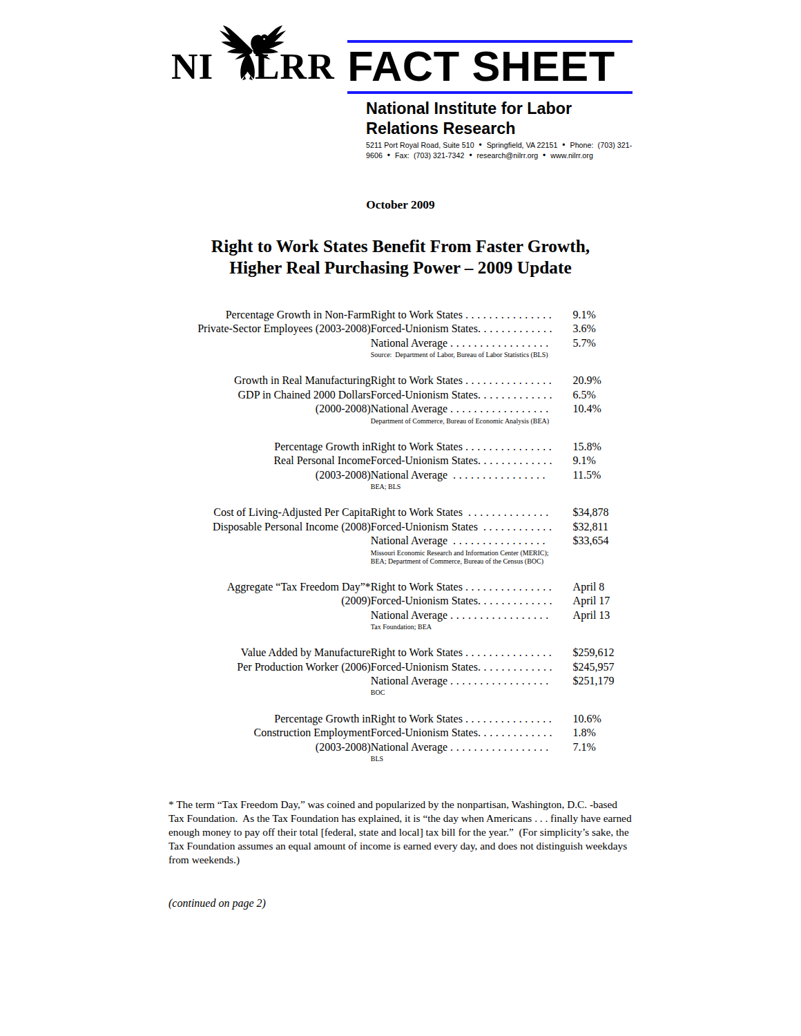NI LRR
FACT SHEET
National Institute for Labor Relations Research
5211 Port Royal Road, Suite 510 • Springfield, VA 22151 • Phone: (703) 321-9606 • Fax: (703) 321-7342 • research@nilrr.org • www.nilrr.org
October 2009
Right to Work States Benefit From Faster Growth,
Higher Real Purchasing Power – 2009 Update
| Percentage Growth in Non-Farm Private-Sector Employees (2003-2008) | Right to Work States . . . . . . . . . . . . . . . Forced-Unionism States . . . . . . . . . . . . . National Average . . . . . . . . . . . . . . . . . Source: Department of Labor, Bureau of Labor Statistics (BLS) | 9.1% 3.6% 5.7% |
| Growth in Real Manufacturing GDP in Chained 2000 Dollars (2000-2008) | Right to Work States . . . . . . . . . . . . . . . Forced-Unionism States . . . . . . . . . . . . . National Average . . . . . . . . . . . . . . . . . Department of Commerce, Bureau of Economic Analysis (BEA) | 20.9% 6.5% 10.4% |
| Percentage Growth in Real Personal Income (2003-2008) | Right to Work States . . . . . . . . . . . . . . . Forced-Unionism States . . . . . . . . . . . . . National Average . . . . . . . . . . . . . . . . BEA; BLS | 15.8% 9.1% 11.5% |
| Cost of Living-Adjusted Per Capita Disposable Personal Income (2008) | Right to Work States . . . . . . . . . . . . . . Forced-Unionism States . . . . . . . . . . . . National Average . . . . . . . . . . . . . . . . Missouri Economic Research and Information Center (MERIC); BEA; Department of Commerce, Bureau of the Census (BOC) | $34,878 $32,811 $33,654 |
| Aggregate “Tax Freedom Day”* (2009) | Right to Work States . . . . . . . . . . . . . . . Forced-Unionism States . . . . . . . . . . . . . National Average . . . . . . . . . . . . . . . . . Tax Foundation; BEA | April 8 April 17 April 13 |
| Value Added by Manufacture Per Production Worker (2006) | Right to Work States . . . . . . . . . . . . . . . Forced-Unionism States . . . . . . . . . . . . . National Average . . . . . . . . . . . . . . . . . BOC | $259,612 $245,957 $251,179 |
| Percentage Growth in Construction Employment (2003-2008) | Right to Work States . . . . . . . . . . . . . . . Forced-Unionism States . . . . . . . . . . . . . National Average . . . . . . . . . . . . . . . . . BLS | 10.6% 1.8% 7.1% |
* The term “Tax Freedom Day,” was coined and popularized by the nonpartisan, Washington, D.C. -based Tax Foundation. As the Tax Foundation has explained, it is “the day when Americans . . . finally have earned enough money to pay off their total [federal, state and local] tax bill for the year.” (For simplicity’s sake, the Tax Foundation assumes an equal amount of income is earned every day, and does not distinguish weekdays from weekends.)
(continued on page 2)